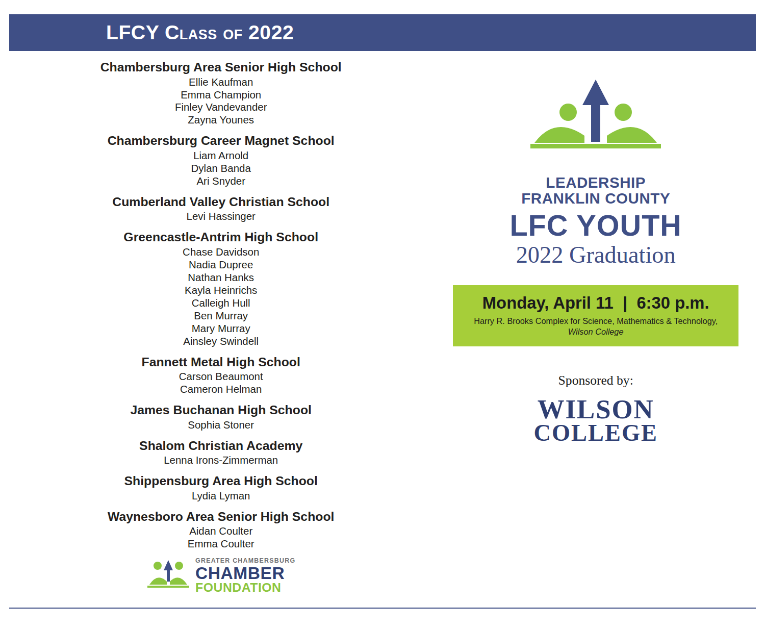LFCY Class of 2022
Chambersburg Area Senior High School
Ellie Kaufman
Emma Champion
Finley Vandevander
Zayna Younes
Chambersburg Career Magnet School
Liam Arnold
Dylan Banda
Ari Snyder
Cumberland Valley Christian School
Levi Hassinger
Greencastle-Antrim High School
Chase Davidson
Nadia Dupree
Nathan Hanks
Kayla Heinrichs
Calleigh Hull
Ben Murray
Mary Murray
Ainsley Swindell
Fannett Metal High School
Carson Beaumont
Cameron Helman
James Buchanan High School
Sophia Stoner
Shalom Christian Academy
Lenna Irons-Zimmerman
Shippensburg Area High School
Lydia Lyman
Waynesboro Area Senior High School
Aidan Coulter
Emma Coulter
GREATER CHAMBERSBURG CHAMBER FOUNDATION
LEADERSHIP FRANKLIN COUNTY
LFC YOUTH
2022 Graduation
Monday, April 11 | 6:30 p.m.
Harry R. Brooks Complex for Science, Mathematics & Technology, Wilson College
Sponsored by:
WILSON COLLEGE